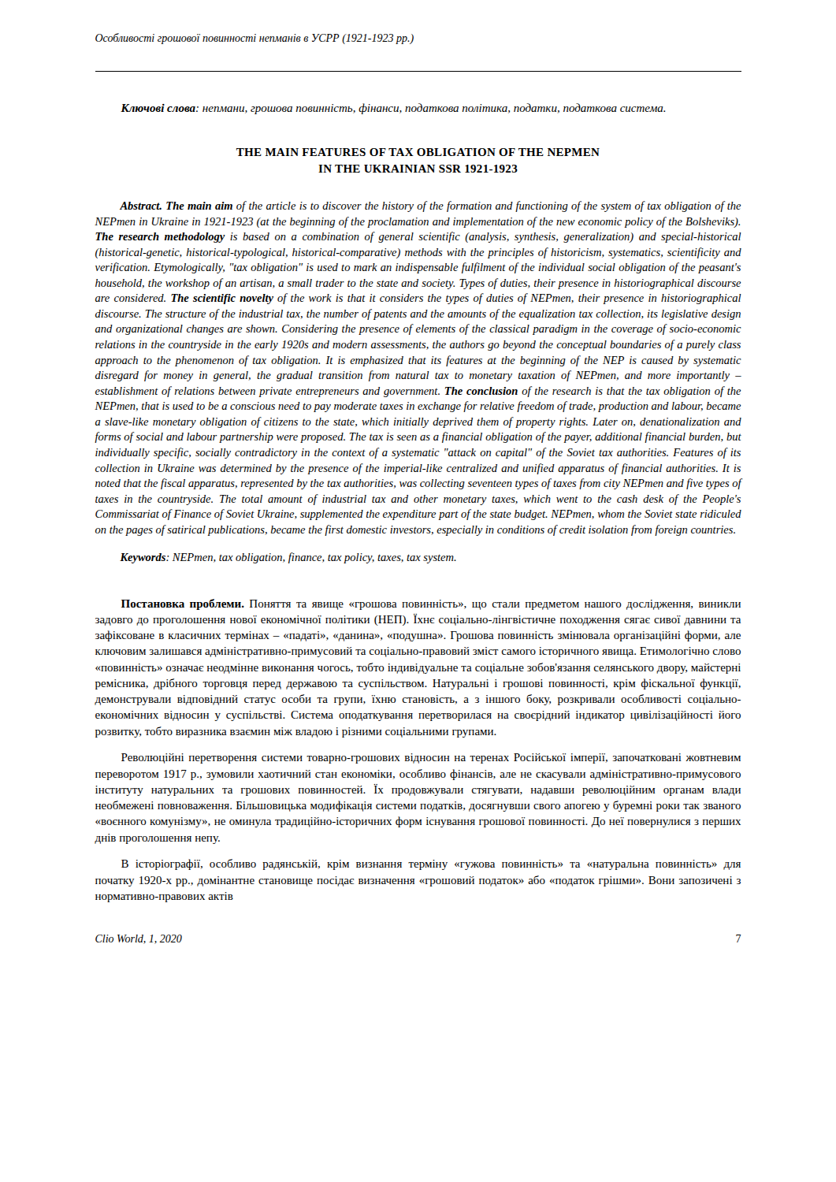Особливості грошової повинності непманів в УСРР (1921-1923 рр.)
Ключові слова: непмани, грошова повинність, фінанси, податкова політика, податки, податкова система.
THE MAIN FEATURES OF TAX OBLIGATION OF THE NEPMEN
IN THE UKRAINIAN SSR 1921-1923
Abstract. The main aim of the article is to discover the history of the formation and functioning of the system of tax obligation of the NEPmen in Ukraine in 1921-1923 (at the beginning of the proclamation and implementation of the new economic policy of the Bolsheviks). The research methodology is based on a combination of general scientific (analysis, synthesis, generalization) and special-historical (historical-genetic, historical-typological, historical-comparative) methods with the principles of historicism, systematics, scientificity and verification. Etymologically, "tax obligation" is used to mark an indispensable fulfilment of the individual social obligation of the peasant's household, the workshop of an artisan, a small trader to the state and society. Types of duties, their presence in historiographical discourse are considered. The scientific novelty of the work is that it considers the types of duties of NEPmen, their presence in historiographical discourse. The structure of the industrial tax, the number of patents and the amounts of the equalization tax collection, its legislative design and organizational changes are shown. Considering the presence of elements of the classical paradigm in the coverage of socio-economic relations in the countryside in the early 1920s and modern assessments, the authors go beyond the conceptual boundaries of a purely class approach to the phenomenon of tax obligation. It is emphasized that its features at the beginning of the NEP is caused by systematic disregard for money in general, the gradual transition from natural tax to monetary taxation of NEPmen, and more importantly – establishment of relations between private entrepreneurs and government. The conclusion of the research is that the tax obligation of the NEPmen, that is used to be a conscious need to pay moderate taxes in exchange for relative freedom of trade, production and labour, became a slave-like monetary obligation of citizens to the state, which initially deprived them of property rights. Later on, denationalization and forms of social and labour partnership were proposed. The tax is seen as a financial obligation of the payer, additional financial burden, but individually specific, socially contradictory in the context of a systematic "attack on capital" of the Soviet tax authorities. Features of its collection in Ukraine was determined by the presence of the imperial-like centralized and unified apparatus of financial authorities. It is noted that the fiscal apparatus, represented by the tax authorities, was collecting seventeen types of taxes from city NEPmen and five types of taxes in the countryside. The total amount of industrial tax and other monetary taxes, which went to the cash desk of the People's Commissariat of Finance of Soviet Ukraine, supplemented the expenditure part of the state budget. NEPmen, whom the Soviet state ridiculed on the pages of satirical publications, became the first domestic investors, especially in conditions of credit isolation from foreign countries.
Keywords: NEPmen, tax obligation, finance, tax policy, taxes, tax system.
Постановка проблеми. Поняття та явище «грошова повинність», що стали предметом нашого дослідження, виникли задовго до проголошення нової економічної політики (НЕП). Їхнє соціально-лінгвістичне походження сягає сивої давнини та зафіксоване в класичних термінах – «падаті», «данина», «подушна». Грошова повинність змінювала організаційні форми, але ключовим залишався адміністративно-примусовий та соціально-правовий зміст самого історичного явища. Етимологічно слово «повинність» означає неодмінне виконання чогось, тобто індивідуальне та соціальне зобов'язання селянського двору, майстерні ремісника, дрібного торговця перед державою та суспільством. Натуральні і грошові повинності, крім фіскальної функції, демонстрували відповідний статус особи та групи, їхню становість, а з іншого боку, розкривали особливості соціально-економічних відносин у суспільстві. Система оподаткування перетворилася на своєрідний індикатор цивілізаційності його розвитку, тобто виразника взаємин між владою і різними соціальними групами.
Революційні перетворення системи товарно-грошових відносин на теренах Російської імперії, започатковані жовтневим переворотом 1917 р., зумовили хаотичний стан економіки, особливо фінансів, але не скасували адміністративно-примусового інституту натуральних та грошових повинностей. Їх продовжували стягувати, надавши революційним органам влади необмежені повноваження. Більшовицька модифікація системи податків, досягнувши свого апогею у буремні роки так званого «воєнного комунізму», не оминула традиційно-історичних форм існування грошової повинності. До неї повернулися з перших днів проголошення непу.
В історіографії, особливо радянській, крім визнання терміну «гужова повинність» та «натуральна повинність» для початку 1920-х рр., домінантне становище посідає визначення «грошовий податок» або «податок грішми». Вони запозичені з нормативно-правових актів
Clio World, 1, 2020 7